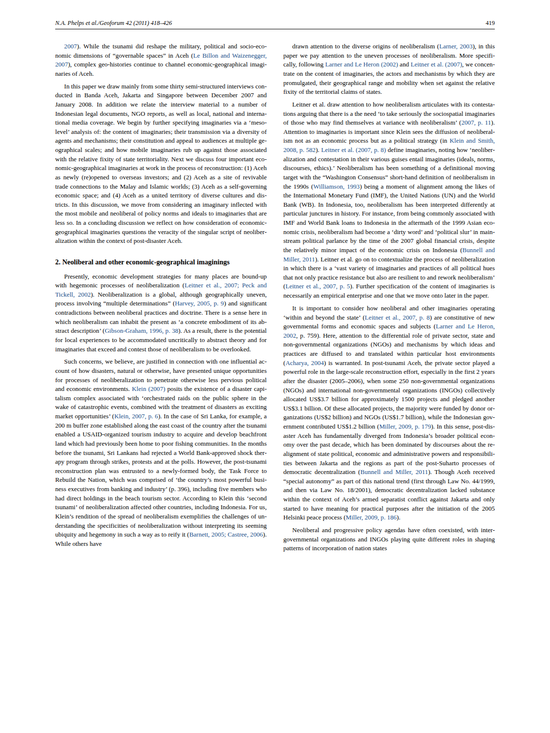N.A. Phelps et al./Geoforum 42 (2011) 418–426 419
2007). While the tsunami did reshape the military, political and socio-economic dimensions of “governable spaces” in Aceh (Le Billon and Waizenegger, 2007), complex geo-histories continue to channel economic-geographical imaginaries of Aceh.
In this paper we draw mainly from some thirty semi-structured interviews conducted in Banda Aceh, Jakarta and Singapore between December 2007 and January 2008. In addition we relate the interview material to a number of Indonesian legal documents, NGO reports, as well as local, national and international media coverage. We begin by further specifying imaginaries via a ‘meso-level’ analysis of: the content of imaginaries; their transmission via a diversity of agents and mechanisms; their constitution and appeal to audiences at multiple geographical scales; and how mobile imaginaries rub up against those associated with the relative fixity of state territoriality. Next we discuss four important economic-geographical imaginaries at work in the process of reconstruction: (1) Aceh as newly (re)opened to overseas investors; and (2) Aceh as a site of revivable trade connections to the Malay and Islamic worlds; (3) Aceh as a self-governing economic space; and (4) Aceh as a united territory of diverse cultures and districts. In this discussion, we move from considering an imaginary inflected with the most mobile and neoliberal of policy norms and ideals to imaginaries that are less so. In a concluding discussion we reflect on how consideration of economic-geographical imaginaries questions the veracity of the singular script of neoliberalization within the context of post-disaster Aceh.
2. Neoliberal and other economic-geographical imaginings
Presently, economic development strategies for many places are bound-up with hegemonic processes of neoliberalization (Leitner et al., 2007; Peck and Tickell, 2002). Neoliberalization is a global, although geographically uneven, process involving “multiple determinations” (Harvey, 2005, p. 9) and significant contradictions between neoliberal practices and doctrine. There is a sense here in which neoliberalism can inhabit the present as ‘a concrete embodiment of its abstract description’ (Gibson-Graham, 1996, p. 38). As a result, there is the potential for local experiences to be accommodated uncritically to abstract theory and for imaginaries that exceed and contest those of neoliberalism to be overlooked.
Such concerns, we believe, are justified in connection with one influential account of how disasters, natural or otherwise, have presented unique opportunities for processes of neoliberalization to penetrate otherwise less pervious political and economic environments. Klein (2007) posits the existence of a disaster capitalism complex associated with ‘orchestrated raids on the public sphere in the wake of catastrophic events, combined with the treatment of disasters as exciting market opportunities’ (Klein, 2007, p. 6). In the case of Sri Lanka, for example, a 200 m buffer zone established along the east coast of the country after the tsunami enabled a USAID-organized tourism industry to acquire and develop beachfront land which had previously been home to poor fishing communities. In the months before the tsunami, Sri Lankans had rejected a World Bank-approved shock therapy program through strikes, protests and at the polls. However, the post-tsunami reconstruction plan was entrusted to a newly-formed body, the Task Force to Rebuild the Nation, which was comprised of ‘the country’s most powerful business executives from banking and industry’ (p. 396), including five members who had direct holdings in the beach tourism sector. According to Klein this ‘second tsunami’ of neoliberalization affected other countries, including Indonesia. For us, Klein’s rendition of the spread of neoliberalism exemplifies the challenges of understanding the specificities of neoliberalization without interpreting its seeming ubiquity and hegemony in such a way as to reify it (Barnett, 2005; Castree, 2006). While others have
drawn attention to the diverse origins of neoliberalism (Larner, 2003), in this paper we pay attention to the uneven processes of neoliberalism. More specifically, following Larner and Le Heron (2002) and Leitner et al. (2007), we concentrate on the content of imaginaries, the actors and mechanisms by which they are promulgated, their geographical range and mobility when set against the relative fixity of the territorial claims of states.
Leitner et al. draw attention to how neoliberalism articulates with its contestations arguing that there is a the need ‘to take seriously the sociospatial imaginaries of those who may find themselves at variance with neoliberalism’ (2007, p. 11). Attention to imaginaries is important since Klein sees the diffusion of neoliberalism not as an economic process but as a political strategy (in Klein and Smith, 2008, p. 582). Leitner et al. (2007, p. 8) define imaginaries, noting how ‘neoliberalization and contestation in their various guises entail imaginaries (ideals, norms, discourses, ethics).’ Neoliberalism has been something of a definitional moving target with the “Washington Consensus” short-hand definition of neoliberalism in the 1990s (Williamson, 1993) being a moment of alignment among the likes of the International Monetary Fund (IMF), the United Nations (UN) and the World Bank (WB). In Indonesia, too, neoliberalism has been interpreted differently at particular junctures in history. For instance, from being commonly associated with IMF and World Bank loans to Indonesia in the aftermath of the 1999 Asian economic crisis, neoliberalism had become a ‘dirty word’ and ‘political slur’ in mainstream political parlance by the time of the 2007 global financial crisis, despite the relatively minor impact of the economic crisis on Indonesia (Bunnell and Miller, 2011). Leitner et al. go on to contextualize the process of neoliberalization in which there is a ‘vast variety of imaginaries and practices of all political hues that not only practice resistance but also are resilient to and rework neoliberalism’ (Leitner et al., 2007, p. 5). Further specification of the content of imaginaries is necessarily an empirical enterprise and one that we move onto later in the paper.
It is important to consider how neoliberal and other imaginaries operating ‘within and beyond the state’ (Leitner et al., 2007, p. 8) are constitutive of new governmental forms and economic spaces and subjects (Larner and Le Heron, 2002, p. 759). Here, attention to the differential role of private sector, state and non-governmental organizations (NGOs) and mechanisms by which ideas and practices are diffused to and translated within particular host environments (Acharya, 2004) is warranted. In post-tsunami Aceh, the private sector played a powerful role in the large-scale reconstruction effort, especially in the first 2 years after the disaster (2005–2006), when some 250 non-governmental organizations (NGOs) and international non-governmental organizations (INGOs) collectively allocated US$3.7 billion for approximately 1500 projects and pledged another US$3.1 billion. Of these allocated projects, the majority were funded by donor organizations (US$2 billion) and NGOs (US$1.7 billion), while the Indonesian government contributed US$1.2 billion (Miller, 2009, p. 179). In this sense, post-disaster Aceh has fundamentally diverged from Indonesia’s broader political economy over the past decade, which has been dominated by discourses about the realignment of state political, economic and administrative powers and responsibilities between Jakarta and the regions as part of the post-Suharto processes of democratic decentralization (Bunnell and Miller, 2011). Though Aceh received “special autonomy” as part of this national trend (first through Law No. 44/1999, and then via Law No. 18/2001), democratic decentralization lacked substance within the context of Aceh’s armed separatist conflict against Jakarta and only started to have meaning for practical purposes after the initiation of the 2005 Helsinki peace process (Miller, 2009, p. 186).
Neoliberal and progressive policy agendas have often coexisted, with intergovernmental organizations and INGOs playing quite different roles in shaping patterns of incorporation of nation states